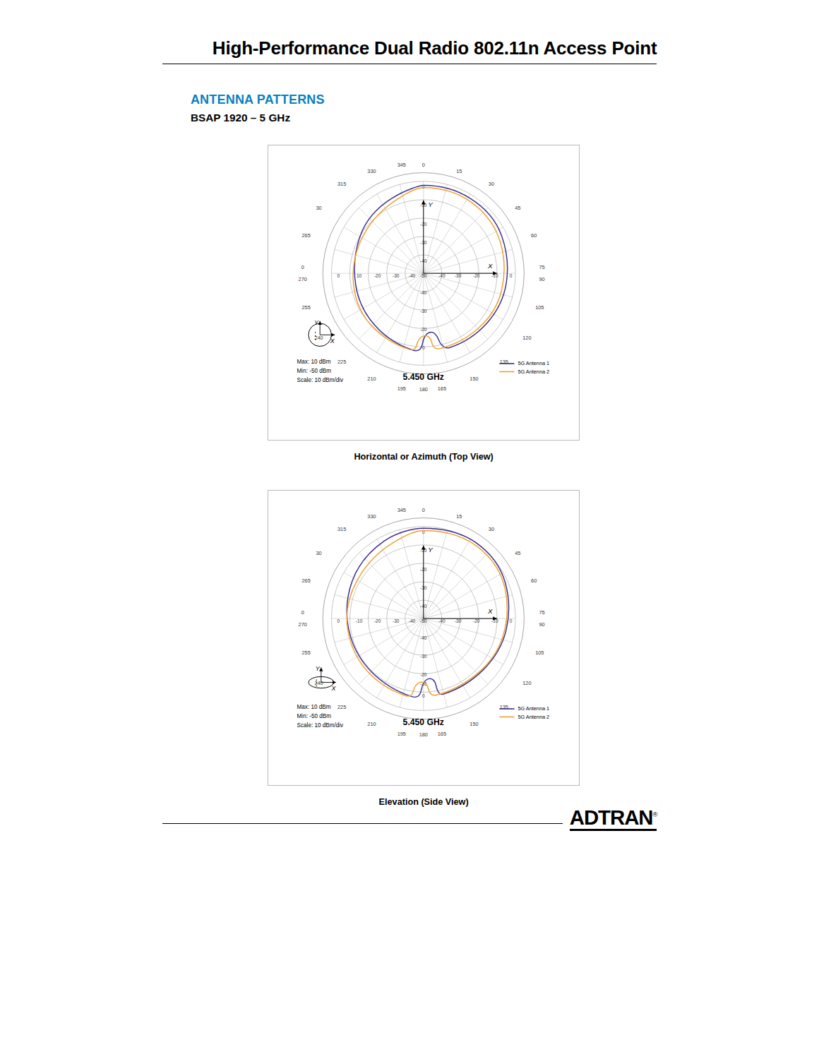High-Performance Dual Radio 802.11n Access Point
ANTENNA PATTERNS
BSAP 1920 – 5 GHz
0 15 30 45 60 75 90 105 120 135 150 165 180 195 210 225 240 255 270 0 265 30 315 330 345 0 -10 -20 -30 -40 -50 -40 -30 -20 0 0 10 -20 -30 -40 -40 -30 -20 -10 0 Y X Y X Max: 10 dBm Min: -50 dBm Scale: 10 dBm/div 5.450 GHz 5G Antenna 1 5G Antenna 2
Horizontal or Azimuth (Top View)
0 15 30 45 60 75 90 105 120 135 150 165 180 195 210 225 240 255 270 0 265 30 315 330 345 0 -10 -20 -30 -40 -50 -40 -30 -20 -10 0 0 -10 -20 -30 -40 -40 -30 -20 -10 0 Y X Y X Max: 10 dBm Min: -50 dBm Scale: 10 dBm/div 5.450 GHz 5G Antenna 1 5G Antenna 2
Elevation (Side View)
ADTRAN®